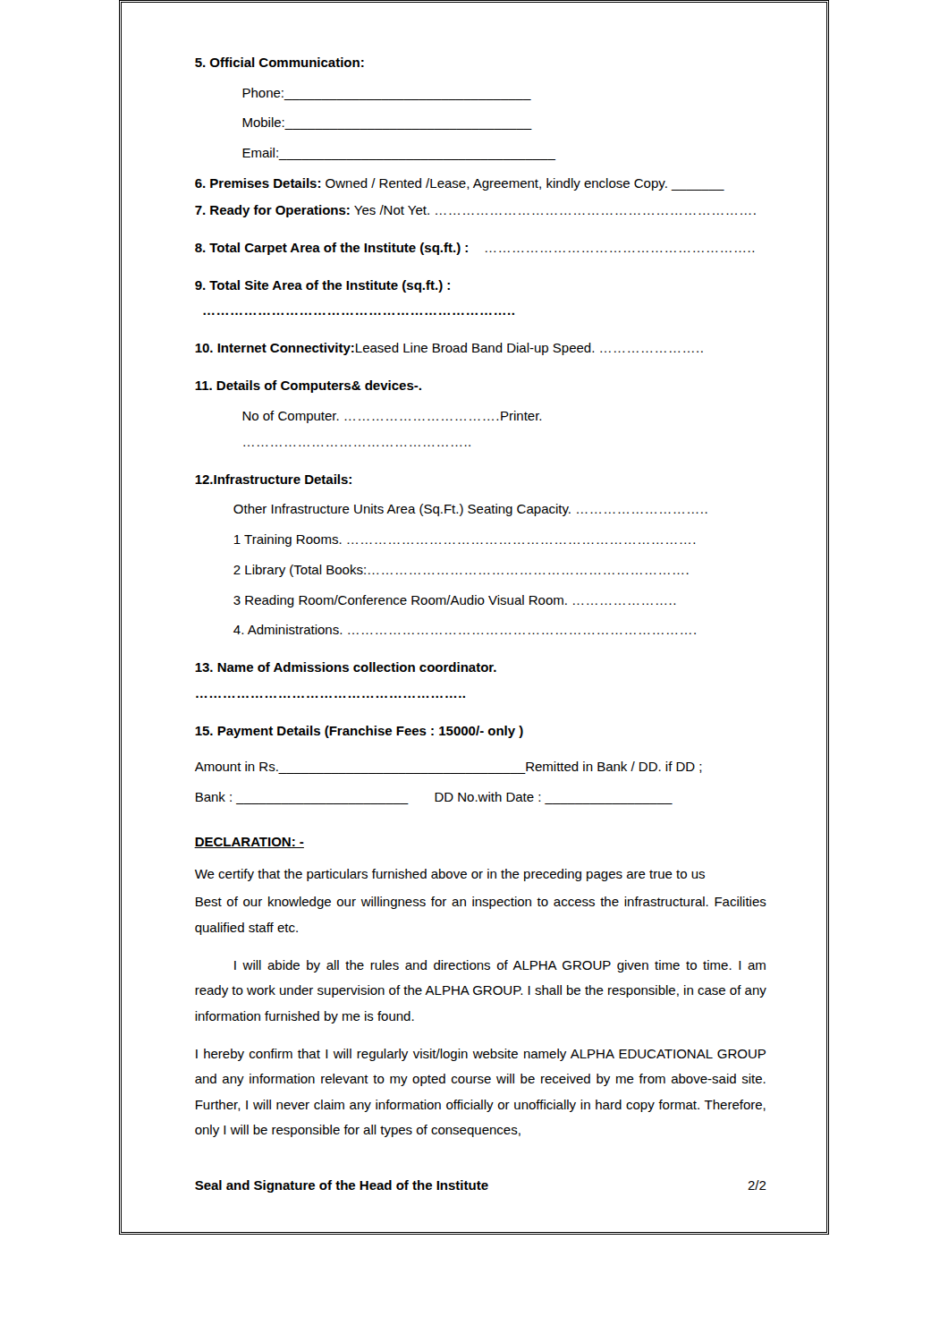5. Official Communication:
Phone:_________________________________
Mobile:_________________________________
Email:_____________________________________
6. Premises Details: Owned / Rented /Lease, Agreement, kindly enclose Copy. _______
7. Ready for Operations: Yes /Not Yet. …………………………………………………………….
8. Total Carpet Area of the Institute (sq.ft.) : …………………………………………………..
9. Total Site Area of the Institute (sq.ft.) : …………………………………………………………..
10. Internet Connectivity: Leased Line Broad Band Dial-up Speed. …………………..
11. Details of Computers& devices-.
No of Computer. ……………………………. Printer. …………………………………………..
12.Infrastructure Details:
Other Infrastructure Units Area (Sq.Ft.) Seating Capacity. ………………………..
1 Training Rooms. ………………………………………………………………….
2 Library (Total Books:…………………………………………………………….
3 Reading Room/Conference Room/Audio Visual Room. …………………..
4. Administrations. ………………………………………………………………….
13. Name of Admissions collection coordinator. …………………………………………………..
15. Payment Details (Franchise Fees : 15000/- only )
Amount in Rs._________________________________Remitted in Bank / DD. if DD ;
Bank : _______________________ DD No.with Date : _________________
DECLARATION: -
We certify that the particulars furnished above or in the preceding pages are true to us
Best of our knowledge our willingness for an inspection to access the infrastructural. Facilities qualified staff etc.
I will abide by all the rules and directions of ALPHA GROUP given time to time. I am ready to work under supervision of the ALPHA GROUP. I shall be the responsible, in case of any information furnished by me is found.
I hereby confirm that I will regularly visit/login website namely ALPHA EDUCATIONAL GROUP and any information relevant to my opted course will be received by me from above-said site. Further, I will never claim any information officially or unofficially in hard copy format. Therefore, only I will be responsible for all types of consequences,
Seal and Signature of the Head of the Institute 2/2